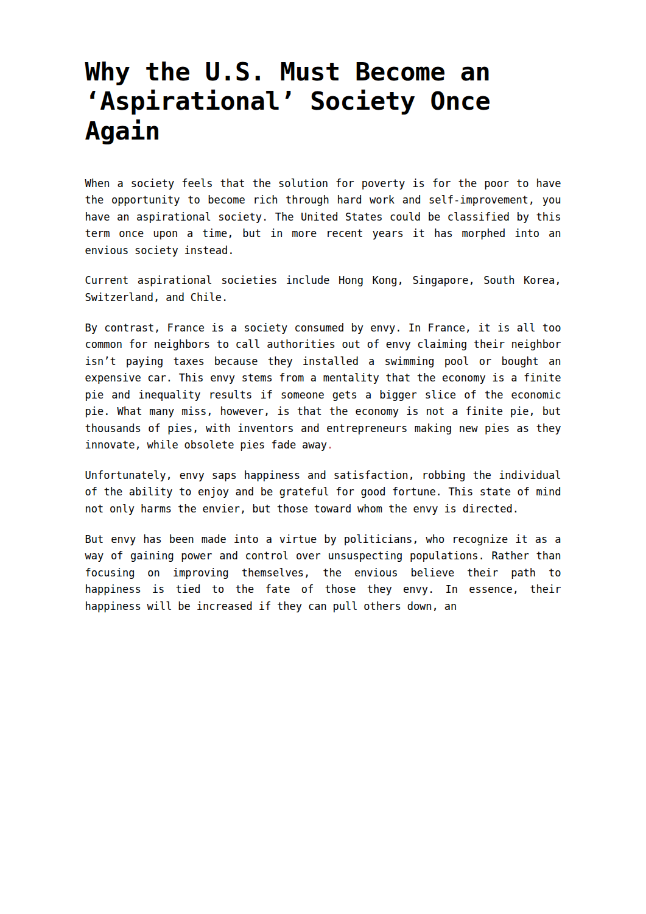Why the U.S. Must Become an ‘Aspirational’ Society Once Again
When a society feels that the solution for poverty is for the poor to have the opportunity to become rich through hard work and self-improvement, you have an aspirational society. The United States could be classified by this term once upon a time, but in more recent years it has morphed into an envious society instead.
Current aspirational societies include Hong Kong, Singapore, South Korea, Switzerland, and Chile.
By contrast, France is a society consumed by envy. In France, it is all too common for neighbors to call authorities out of envy claiming their neighbor isn’t paying taxes because they installed a swimming pool or bought an expensive car. This envy stems from a mentality that the economy is a finite pie and inequality results if someone gets a bigger slice of the economic pie. What many miss, however, is that the economy is not a finite pie, but thousands of pies, with inventors and entrepreneurs making new pies as they innovate, while obsolete pies fade away.
Unfortunately, envy saps happiness and satisfaction, robbing the individual of the ability to enjoy and be grateful for good fortune. This state of mind not only harms the envier, but those toward whom the envy is directed.
But envy has been made into a virtue by politicians, who recognize it as a way of gaining power and control over unsuspecting populations. Rather than focusing on improving themselves, the envious believe their path to happiness is tied to the fate of those they envy. In essence, their happiness will be increased if they can pull others down, an